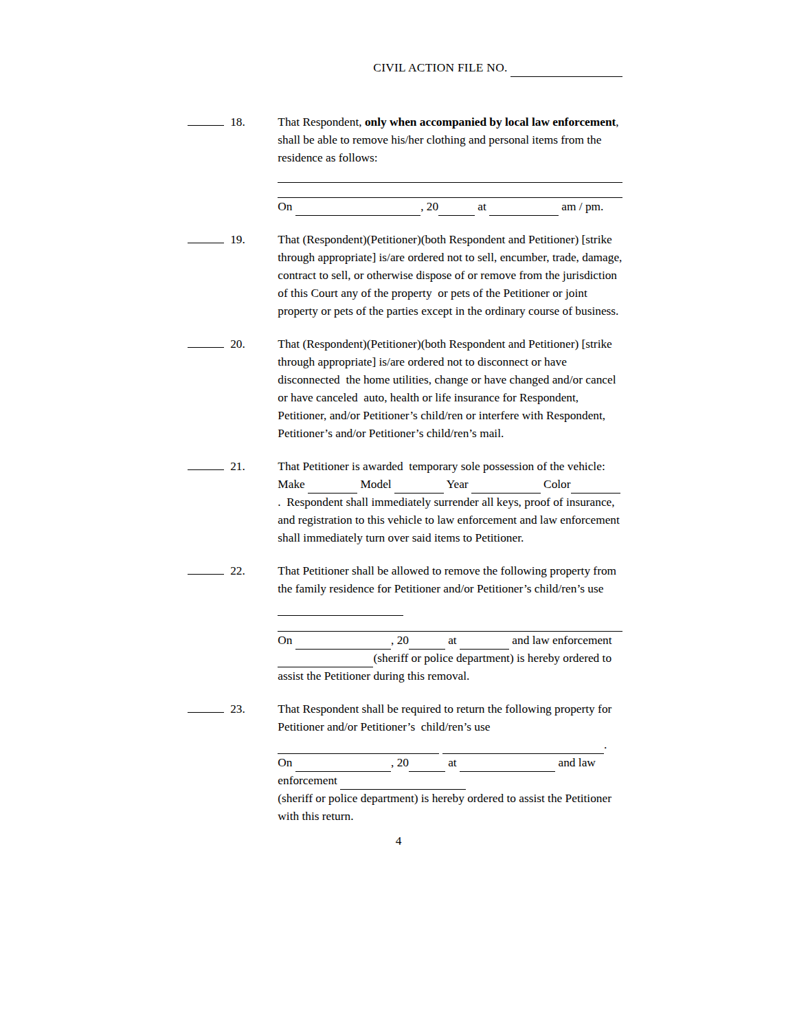CIVIL ACTION FILE NO.
| | 18. | That Respondent, only when accompanied by local law enforcement , shall be able to remove his/her clothing and personal items from the residence as follows: On , 20 at am / pm. |
| | 19. | That (Respondent)(Petitioner)(both Respondent and Petitioner) [strike through appropriate] is/are ordered not to sell, encumber, trade, damage, contract to sell, or otherwise dispose of or remove from the jurisdiction of this Court any of the property or pets of the Petitioner or joint property or pets of the parties except in the ordinary course of business. |
| | 20. | That (Respondent)(Petitioner)(both Respondent and Petitioner) [strike through appropriate] is/are ordered not to disconnect or have disconnected the home utilities, change or have changed and/or cancel or have canceled auto, health or life insurance for Respondent, Petitioner, and/or Petitioner’s child/ren or interfere with Respondent, Petitioner’s and/or Petitioner’s child/ren’s mail. |
| | 21. | That Petitioner is awarded temporary sole possession of the vehicle: Make Model Year Color . Respondent shall immediately surrender all keys, proof of insurance, and registration to this vehicle to law enforcement and law enforcement shall immediately turn over said items to Petitioner. |
| | 22. | That Petitioner shall be allowed to remove the following property from the family residence for Petitioner and/or Petitioner’s child/ren’s use On , 20 at and law enforcement (sheriff or police department) is hereby ordered to assist the Petitioner during this removal. |
| | 23. | That Respondent shall be required to return the following property for Petitioner and/or Petitioner’s child/ren’s use . On , 20 at and law enforcement (sheriff or police department) is hereby ordered to assist the Petitioner with this return. |
4